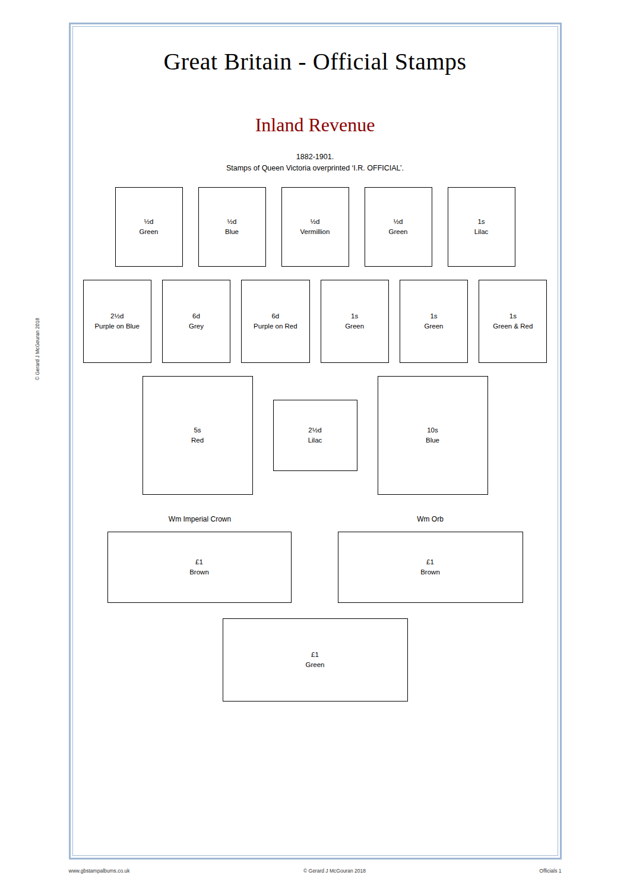© Gerard J McGouran 2018
Great Britain - Official Stamps
Inland Revenue
1882-1901.
Stamps of Queen Victoria overprinted ‘I.R. OFFICIAL’.
½d
Green
½d
Blue
½d
Vermillion
½d
Green
1s
Lilac
2½d
Purple on Blue
6d
Grey
6d
Purple on Red
1s
Green
1s
Green
1s
Green & Red
5s
Red
2½d
Lilac
10s
Blue
Wm Imperial Crown Wm Orb
£1
Brown
£1
Brown
£1
Green
www.gbstampalbums.co.uk © Gerard J McGouran 2018 Officials 1